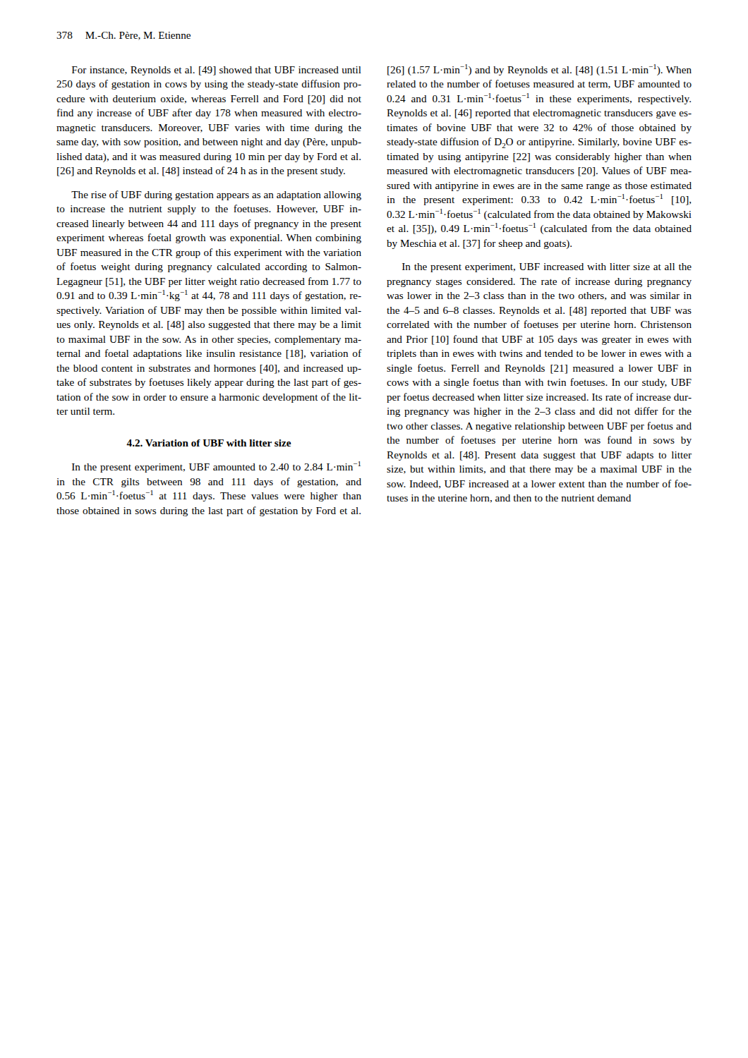378 M.-Ch. Père, M. Etienne
For instance, Reynolds et al. [49] showed that UBF increased until 250 days of gestation in cows by using the steady-state diffusion procedure with deuterium oxide, whereas Ferrell and Ford [20] did not find any increase of UBF after day 178 when measured with electromagnetic transducers. Moreover, UBF varies with time during the same day, with sow position, and between night and day (Père, unpublished data), and it was measured during 10 min per day by Ford et al. [26] and Reynolds et al. [48] instead of 24 h as in the present study.
The rise of UBF during gestation appears as an adaptation allowing to increase the nutrient supply to the foetuses. However, UBF increased linearly between 44 and 111 days of pregnancy in the present experiment whereas foetal growth was exponential. When combining UBF measured in the CTR group of this experiment with the variation of foetus weight during pregnancy calculated according to Salmon-Legagneur [51], the UBF per litter weight ratio decreased from 1.77 to 0.91 and to 0.39 L·min−1·kg−1 at 44, 78 and 111 days of gestation, respectively. Variation of UBF may then be possible within limited values only. Reynolds et al. [48] also suggested that there may be a limit to maximal UBF in the sow. As in other species, complementary maternal and foetal adaptations like insulin resistance [18], variation of the blood content in substrates and hormones [40], and increased uptake of substrates by foetuses likely appear during the last part of gestation of the sow in order to ensure a harmonic development of the litter until term.
4.2. Variation of UBF with litter size
In the present experiment, UBF amounted to 2.40 to 2.84 L·min−1 in the CTR gilts between 98 and 111 days of gestation, and 0.56 L·min−1·foetus−1 at 111 days. These values were higher than those obtained in sows during the last part of gestation by Ford et al. [26] (1.57 L·min−1) and by Reynolds et al. [48] (1.51 L·min−1). When related to the number of foetuses measured at term, UBF amounted to 0.24 and 0.31 L·min−1·foetus−1 in these experiments, respectively. Reynolds et al. [46] reported that electromagnetic transducers gave estimates of bovine UBF that were 32 to 42% of those obtained by steady-state diffusion of D2O or antipyrine. Similarly, bovine UBF estimated by using antipyrine [22] was considerably higher than when measured with electromagnetic transducers [20]. Values of UBF measured with antipyrine in ewes are in the same range as those estimated in the present experiment: 0.33 to 0.42 L·min−1·foetus−1 [10], 0.32 L·min−1·foetus−1 (calculated from the data obtained by Makowski et al. [35]), 0.49 L·min−1·foetus−1 (calculated from the data obtained by Meschia et al. [37] for sheep and goats).
In the present experiment, UBF increased with litter size at all the pregnancy stages considered. The rate of increase during pregnancy was lower in the 2–3 class than in the two others, and was similar in the 4–5 and 6–8 classes. Reynolds et al. [48] reported that UBF was correlated with the number of foetuses per uterine horn. Christenson and Prior [10] found that UBF at 105 days was greater in ewes with triplets than in ewes with twins and tended to be lower in ewes with a single foetus. Ferrell and Reynolds [21] measured a lower UBF in cows with a single foetus than with twin foetuses. In our study, UBF per foetus decreased when litter size increased. Its rate of increase during pregnancy was higher in the 2–3 class and did not differ for the two other classes. A negative relationship between UBF per foetus and the number of foetuses per uterine horn was found in sows by Reynolds et al. [48]. Present data suggest that UBF adapts to litter size, but within limits, and that there may be a maximal UBF in the sow. Indeed, UBF increased at a lower extent than the number of foetuses in the uterine horn, and then to the nutrient demand